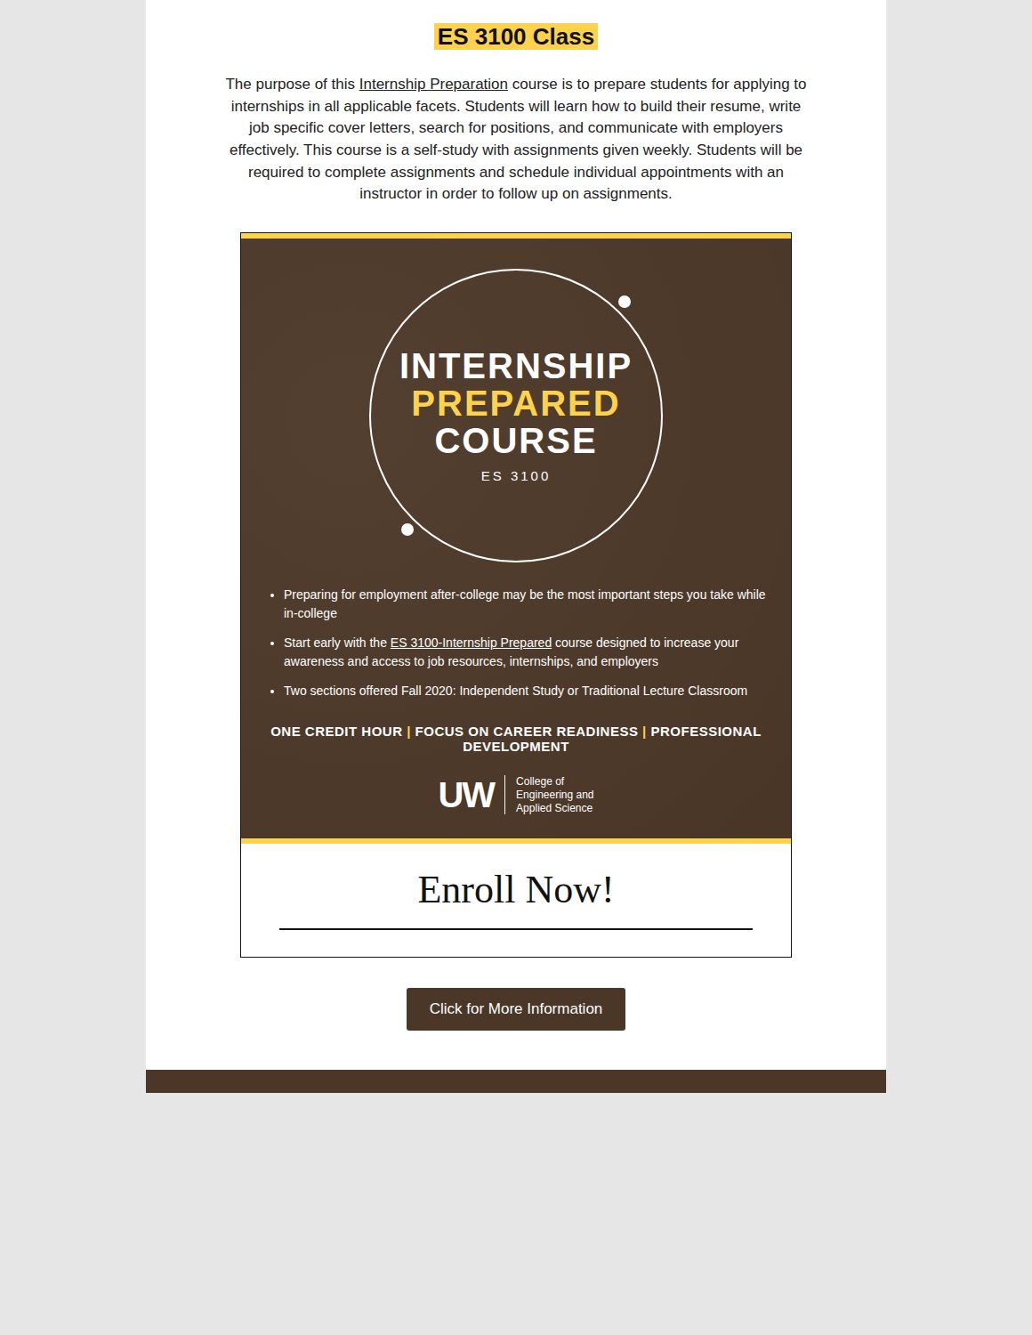ES 3100 Class
The purpose of this Internship Preparation course is to prepare students for applying to internships in all applicable facets. Students will learn how to build their resume, write job specific cover letters, search for positions, and communicate with employers effectively. This course is a self-study with assignments given weekly. Students will be required to complete assignments and schedule individual appointments with an instructor in order to follow up on assignments.
Internship Prepared Course ES 3100
Preparing for employment after-college may be the most important steps you take while in-college
Start early with the ES 3100-Internship Prepared course designed to increase your awareness and access to job resources, internships, and employers
Two sections offered Fall 2020: Independent Study or Traditional Lecture Classroom
ONE CREDIT HOUR | FOCUS ON CAREER READINESS | PROFESSIONAL DEVELOPMENT
UW College of
Engineering and
Applied Science
Enroll Now!
Click for More Information